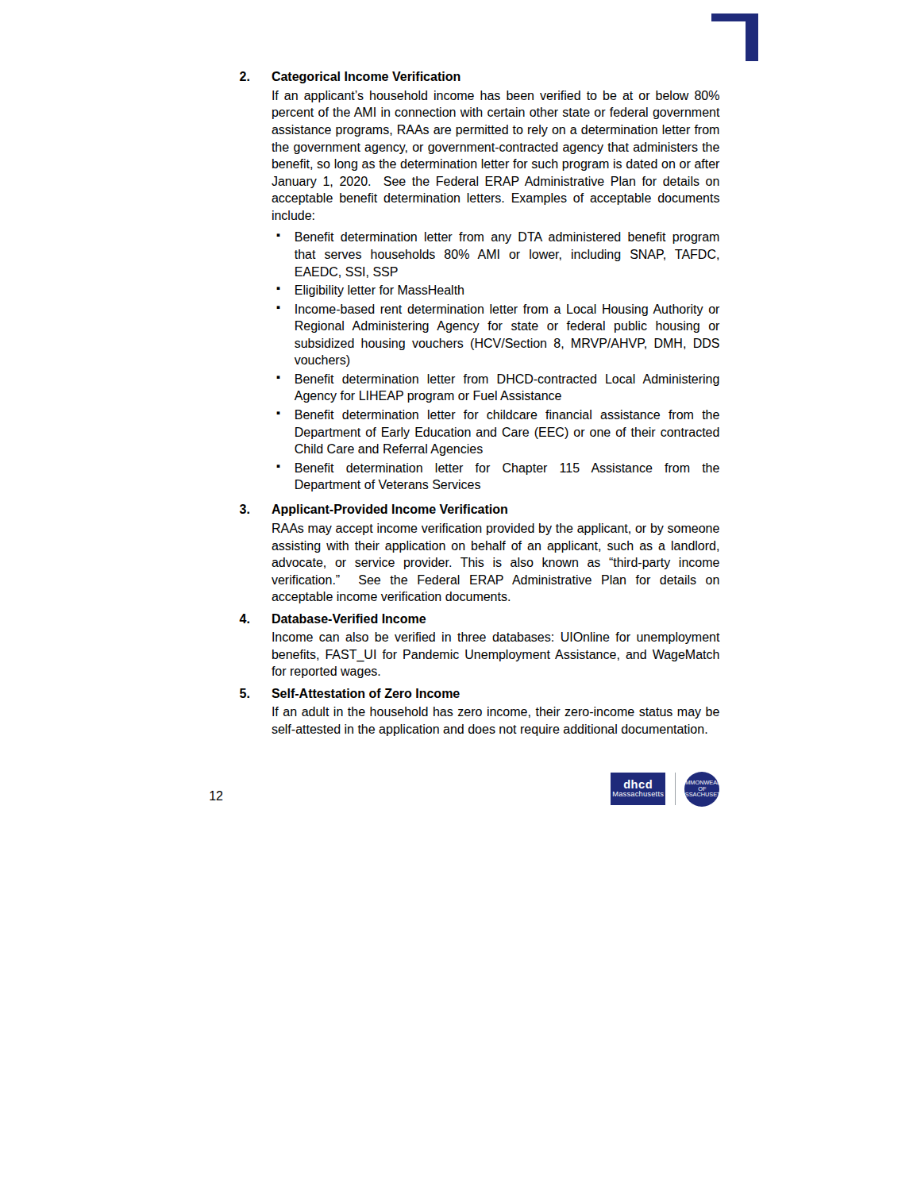2.
Categorical Income Verification
If an applicant’s household income has been verified to be at or below 80% percent of the AMI in connection with certain other state or federal government assistance programs, RAAs are permitted to rely on a determination letter from the government agency, or government-contracted agency that administers the benefit, so long as the determination letter for such program is dated on or after January 1, 2020. See the Federal ERAP Administrative Plan for details on acceptable benefit determination letters. Examples of acceptable documents include:
Benefit determination letter from any DTA administered benefit program that serves households 80% AMI or lower, including SNAP, TAFDC, EAEDC, SSI, SSP
Eligibility letter for MassHealth
Income-based rent determination letter from a Local Housing Authority or Regional Administering Agency for state or federal public housing or subsidized housing vouchers (HCV/Section 8, MRVP/AHVP, DMH, DDS vouchers)
Benefit determination letter from DHCD-contracted Local Administering Agency for LIHEAP program or Fuel Assistance
Benefit determination letter for childcare financial assistance from the Department of Early Education and Care (EEC) or one of their contracted Child Care and Referral Agencies
Benefit determination letter for Chapter 115 Assistance from the Department of Veterans Services
3.
Applicant-Provided Income Verification
RAAs may accept income verification provided by the applicant, or by someone assisting with their application on behalf of an applicant, such as a landlord, advocate, or service provider. This is also known as “third-party income verification.” See the Federal ERAP Administrative Plan for details on acceptable income verification documents.
4.
Database-Verified Income
Income can also be verified in three databases: UIOnline for unemployment benefits, FAST_UI for Pandemic Unemployment Assistance, and WageMatch for reported wages.
5.
Self-Attestation of Zero Income
If an adult in the household has zero income, their zero-income status may be self-attested in the application and does not require additional documentation.
12
dhcd Massachusetts
COMMONWEALTH
OF
MASSACHUSETTS